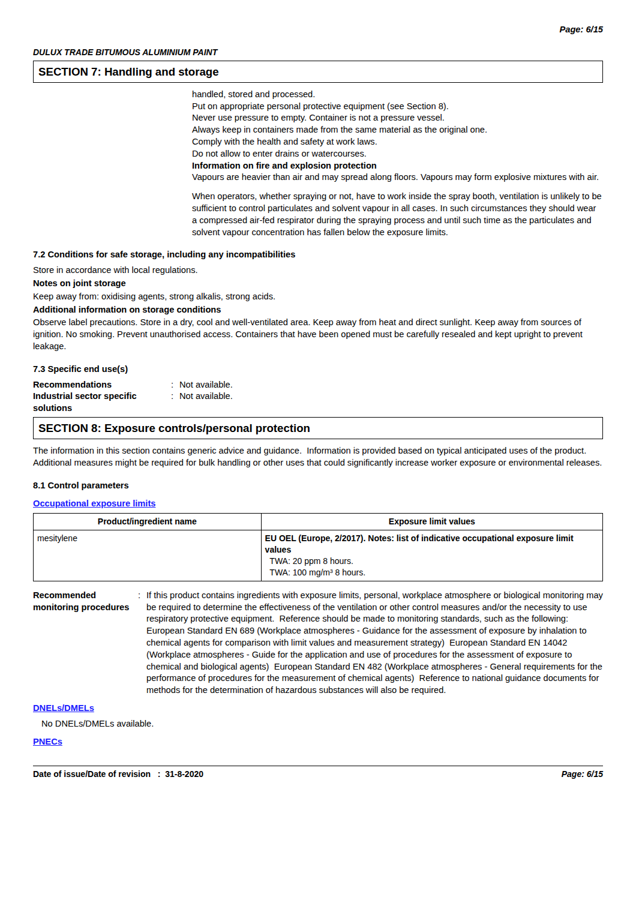Page: 6/15
DULUX TRADE BITUMOUS ALUMINIUM PAINT
SECTION 7: Handling and storage
handled, stored and processed.
Put on appropriate personal protective equipment (see Section 8).
Never use pressure to empty. Container is not a pressure vessel.
Always keep in containers made from the same material as the original one.
Comply with the health and safety at work laws.
Do not allow to enter drains or watercourses.
Information on fire and explosion protection
Vapours are heavier than air and may spread along floors. Vapours may form explosive mixtures with air.
When operators, whether spraying or not, have to work inside the spray booth, ventilation is unlikely to be sufficient to control particulates and solvent vapour in all cases. In such circumstances they should wear a compressed air-fed respirator during the spraying process and until such time as the particulates and solvent vapour concentration has fallen below the exposure limits.
7.2 Conditions for safe storage, including any incompatibilities
Store in accordance with local regulations.
Notes on joint storage
Keep away from: oxidising agents, strong alkalis, strong acids.
Additional information on storage conditions
Observe label precautions. Store in a dry, cool and well-ventilated area. Keep away from heat and direct sunlight. Keep away from sources of ignition. No smoking. Prevent unauthorised access. Containers that have been opened must be carefully resealed and kept upright to prevent leakage.
7.3 Specific end use(s)
| Recommendations | : | Not available. |
| Industrial sector specific solutions | : | Not available. |
SECTION 8: Exposure controls/personal protection
The information in this section contains generic advice and guidance. Information is provided based on typical anticipated uses of the product. Additional measures might be required for bulk handling or other uses that could significantly increase worker exposure or environmental releases.
8.1 Control parameters
Occupational exposure limits
| Product/ingredient name | Exposure limit values |
| --- | --- |
| mesitylene | EU OEL (Europe, 2/2017). Notes: list of indicative occupational exposure limit values TWA: 20 ppm 8 hours. TWA: 100 mg/m³ 8 hours. |
| Recommended monitoring procedures | : | If this product contains ingredients with exposure limits, personal, workplace atmosphere or biological monitoring may be required to determine the effectiveness of the ventilation or other control measures and/or the necessity to use respiratory protective equipment. Reference should be made to monitoring standards, such as the following: European Standard EN 689 (Workplace atmospheres - Guidance for the assessment of exposure by inhalation to chemical agents for comparison with limit values and measurement strategy) European Standard EN 14042 (Workplace atmospheres - Guide for the application and use of procedures for the assessment of exposure to chemical and biological agents) European Standard EN 482 (Workplace atmospheres - General requirements for the performance of procedures for the measurement of chemical agents) Reference to national guidance documents for methods for the determination of hazardous substances will also be required. |
DNELs/DMELs
No DNELs/DMELs available.
PNECs
Date of issue/Date of revision : 31-8-2020 Page: 6/15